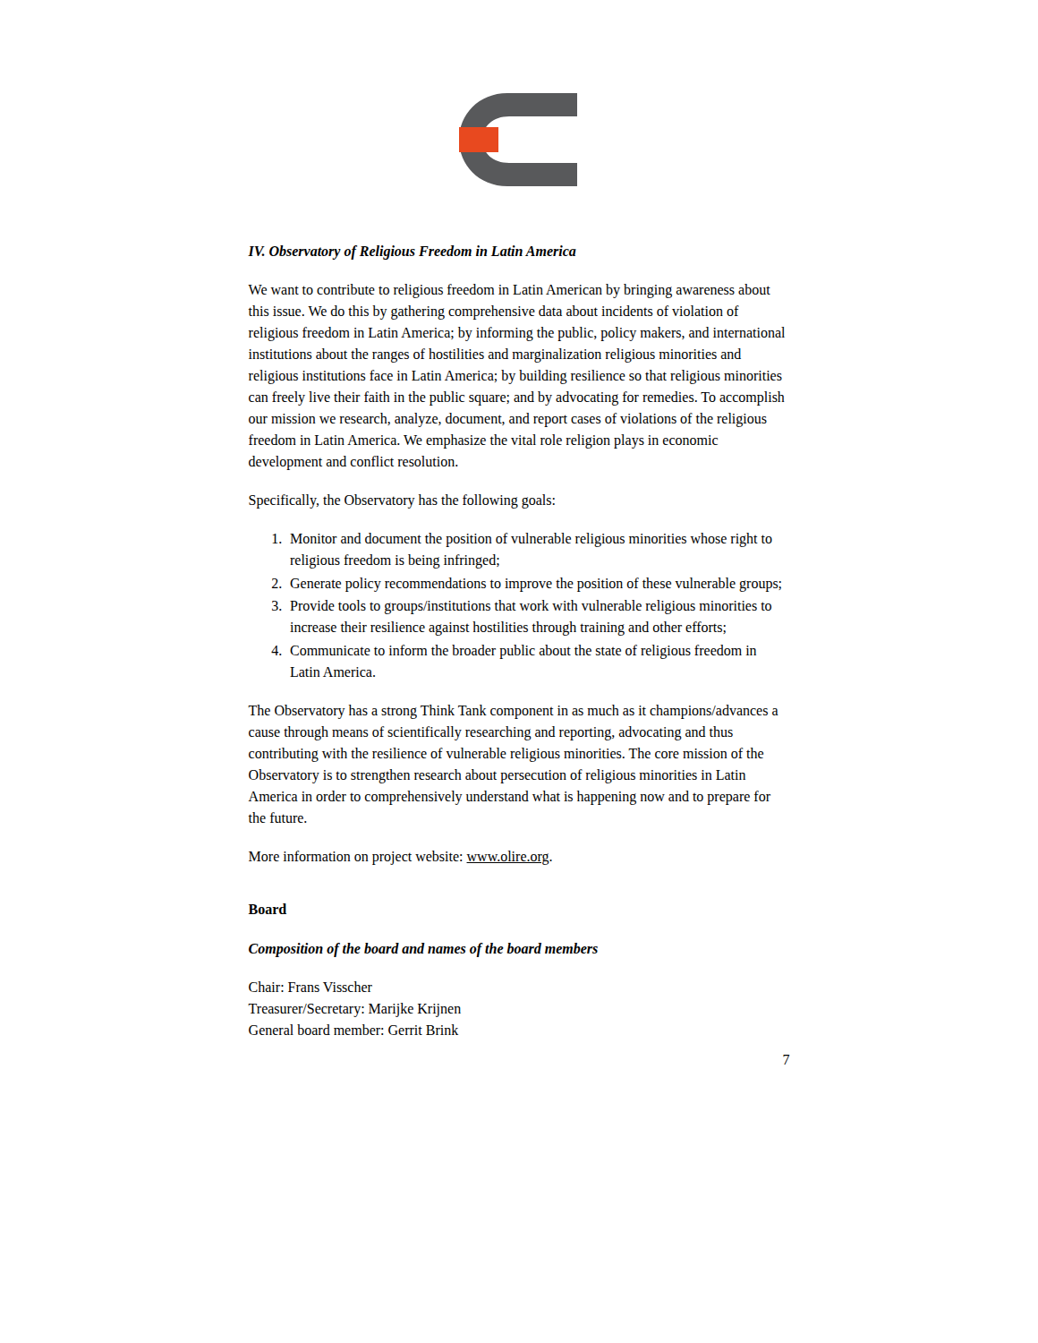IV. Observatory of Religious Freedom in Latin America
We want to contribute to religious freedom in Latin American by bringing awareness about this issue. We do this by gathering comprehensive data about incidents of violation of religious freedom in Latin America; by informing the public, policy makers, and international institutions about the ranges of hostilities and marginalization religious minorities and religious institutions face in Latin America; by building resilience so that religious minorities can freely live their faith in the public square; and by advocating for remedies. To accomplish our mission we research, analyze, document, and report cases of violations of the religious freedom in Latin America. We emphasize the vital role religion plays in economic development and conflict resolution.
Specifically, the Observatory has the following goals:
Monitor and document the position of vulnerable religious minorities whose right to religious freedom is being infringed;
Generate policy recommendations to improve the position of these vulnerable groups;
Provide tools to groups/institutions that work with vulnerable religious minorities to increase their resilience against hostilities through training and other efforts;
Communicate to inform the broader public about the state of religious freedom in Latin America.
The Observatory has a strong Think Tank component in as much as it champions/advances a cause through means of scientifically researching and reporting, advocating and thus contributing with the resilience of vulnerable religious minorities. The core mission of the Observatory is to strengthen research about persecution of religious minorities in Latin America in order to comprehensively understand what is happening now and to prepare for the future.
More information on project website: www.olire.org.
Board
Composition of the board and names of the board members
Chair: Frans Visscher
Treasurer/Secretary: Marijke Krijnen
General board member: Gerrit Brink
7